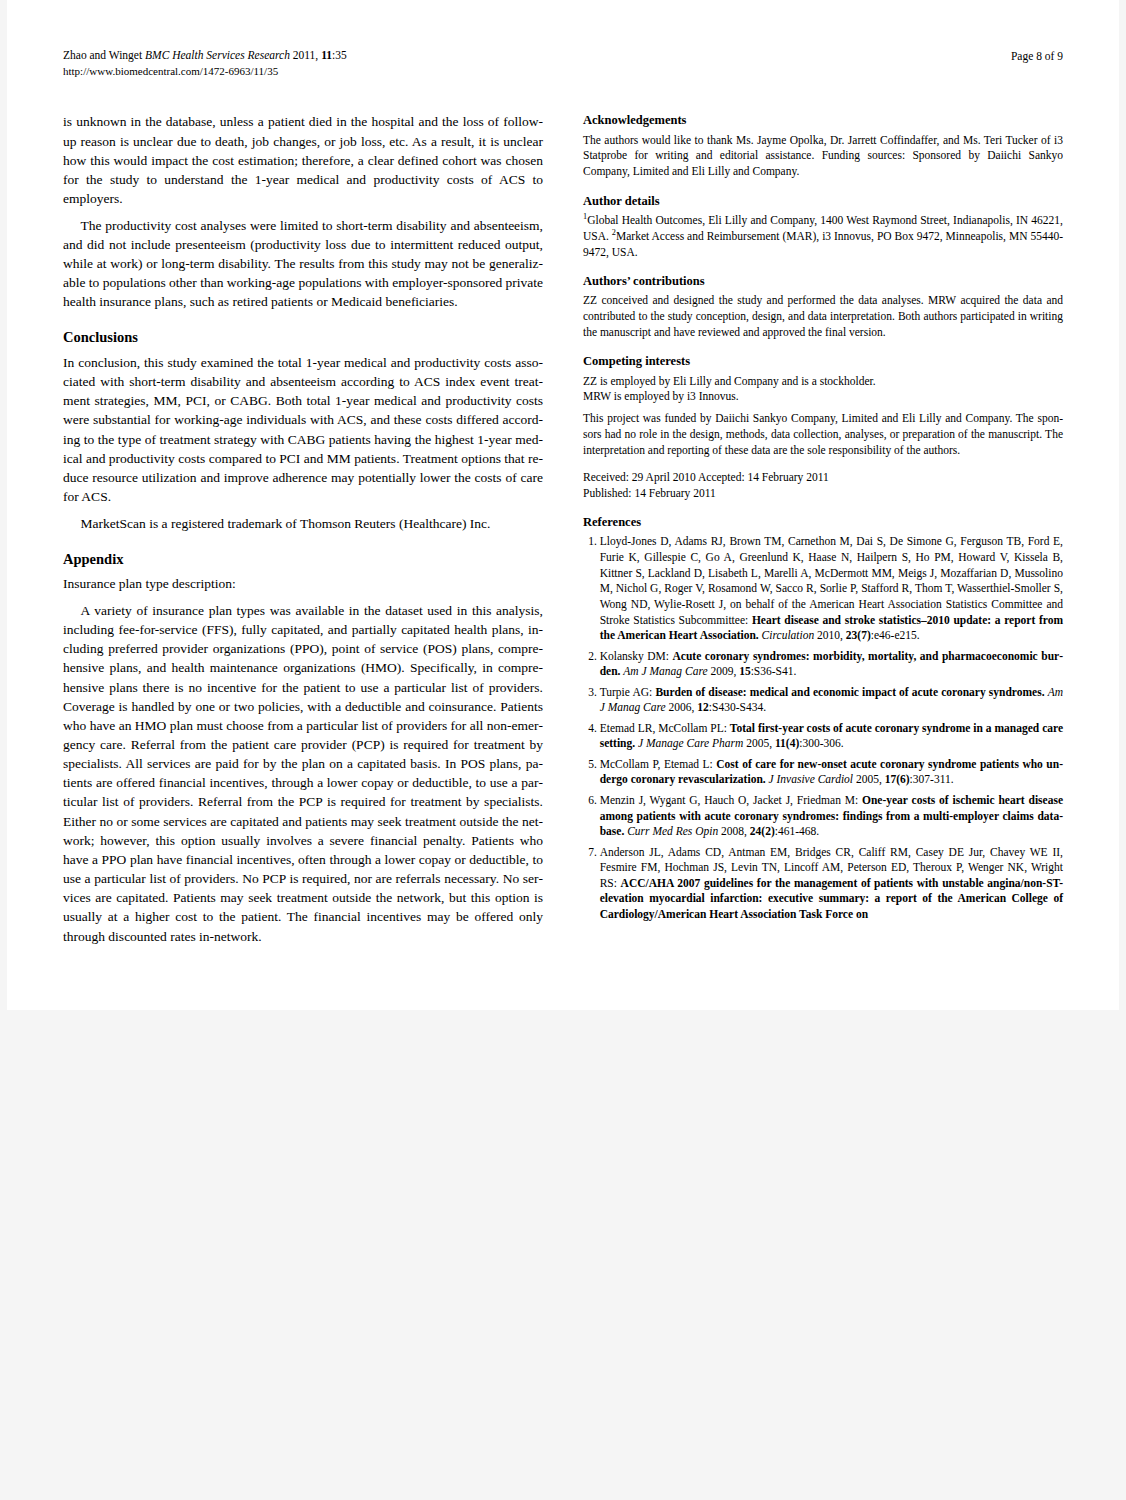Zhao and Winget BMC Health Services Research 2011, 11:35
http://www.biomedcentral.com/1472-6963/11/35
Page 8 of 9
is unknown in the database, unless a patient died in the hospital and the loss of follow-up reason is unclear due to death, job changes, or job loss, etc. As a result, it is unclear how this would impact the cost estimation; therefore, a clear defined cohort was chosen for the study to understand the 1-year medical and productivity costs of ACS to employers.
The productivity cost analyses were limited to short-term disability and absenteeism, and did not include presenteeism (productivity loss due to intermittent reduced output, while at work) or long-term disability. The results from this study may not be generalizable to populations other than working-age populations with employer-sponsored private health insurance plans, such as retired patients or Medicaid beneficiaries.
Conclusions
In conclusion, this study examined the total 1-year medical and productivity costs associated with short-term disability and absenteeism according to ACS index event treatment strategies, MM, PCI, or CABG. Both total 1-year medical and productivity costs were substantial for working-age individuals with ACS, and these costs differed according to the type of treatment strategy with CABG patients having the highest 1-year medical and productivity costs compared to PCI and MM patients. Treatment options that reduce resource utilization and improve adherence may potentially lower the costs of care for ACS.
MarketScan is a registered trademark of Thomson Reuters (Healthcare) Inc.
Appendix
Insurance plan type description:
A variety of insurance plan types was available in the dataset used in this analysis, including fee-for-service (FFS), fully capitated, and partially capitated health plans, including preferred provider organizations (PPO), point of service (POS) plans, comprehensive plans, and health maintenance organizations (HMO). Specifically, in comprehensive plans there is no incentive for the patient to use a particular list of providers. Coverage is handled by one or two policies, with a deductible and coinsurance. Patients who have an HMO plan must choose from a particular list of providers for all non-emergency care. Referral from the patient care provider (PCP) is required for treatment by specialists. All services are paid for by the plan on a capitated basis. In POS plans, patients are offered financial incentives, through a lower copay or deductible, to use a particular list of providers. Referral from the PCP is required for treatment by specialists. Either no or some services are capitated and patients may seek treatment outside the network; however, this option usually involves a severe financial penalty. Patients who have a PPO plan have financial incentives, often through a lower copay or deductible, to use a particular list of providers. No PCP is required, nor are referrals necessary. No services are capitated. Patients may seek treatment outside the network, but this option is usually at a higher cost to the patient. The financial incentives may be offered only through discounted rates in-network.
Acknowledgements
The authors would like to thank Ms. Jayme Opolka, Dr. Jarrett Coffindaffer, and Ms. Teri Tucker of i3 Statprobe for writing and editorial assistance. Funding sources: Sponsored by Daiichi Sankyo Company, Limited and Eli Lilly and Company.
Author details
1Global Health Outcomes, Eli Lilly and Company, 1400 West Raymond Street, Indianapolis, IN 46221, USA. 2Market Access and Reimbursement (MAR), i3 Innovus, PO Box 9472, Minneapolis, MN 55440-9472, USA.
Authors’ contributions
ZZ conceived and designed the study and performed the data analyses. MRW acquired the data and contributed to the study conception, design, and data interpretation. Both authors participated in writing the manuscript and have reviewed and approved the final version.
Competing interests
ZZ is employed by Eli Lilly and Company and is a stockholder.
MRW is employed by i3 Innovus.
This project was funded by Daiichi Sankyo Company, Limited and Eli Lilly and Company. The sponsors had no role in the design, methods, data collection, analyses, or preparation of the manuscript. The interpretation and reporting of these data are the sole responsibility of the authors.
Received: 29 April 2010 Accepted: 14 February 2011
Published: 14 February 2011
References
Lloyd-Jones D, Adams RJ, Brown TM, Carnethon M, Dai S, De Simone G, Ferguson TB, Ford E, Furie K, Gillespie C, Go A, Greenlund K, Haase N, Hailpern S, Ho PM, Howard V, Kissela B, Kittner S, Lackland D, Lisabeth L, Marelli A, McDermott MM, Meigs J, Mozaffarian D, Mussolino M, Nichol G, Roger V, Rosamond W, Sacco R, Sorlie P, Stafford R, Thom T, Wasserthiel-Smoller S, Wong ND, Wylie-Rosett J, on behalf of the American Heart Association Statistics Committee and Stroke Statistics Subcommittee: Heart disease and stroke statistics–2010 update: a report from the American Heart Association. Circulation 2010, 23(7):e46-e215.
Kolansky DM: Acute coronary syndromes: morbidity, mortality, and pharmacoeconomic burden. Am J Manag Care 2009, 15:S36-S41.
Turpie AG: Burden of disease: medical and economic impact of acute coronary syndromes. Am J Manag Care 2006, 12:S430-S434.
Etemad LR, McCollam PL: Total first-year costs of acute coronary syndrome in a managed care setting. J Manage Care Pharm 2005, 11(4):300-306.
McCollam P, Etemad L: Cost of care for new-onset acute coronary syndrome patients who undergo coronary revascularization. J Invasive Cardiol 2005, 17(6):307-311.
Menzin J, Wygant G, Hauch O, Jacket J, Friedman M: One-year costs of ischemic heart disease among patients with acute coronary syndromes: findings from a multi-employer claims database. Curr Med Res Opin 2008, 24(2):461-468.
Anderson JL, Adams CD, Antman EM, Bridges CR, Califf RM, Casey DE Jur, Chavey WE II, Fesmire FM, Hochman JS, Levin TN, Lincoff AM, Peterson ED, Theroux P, Wenger NK, Wright RS: ACC/AHA 2007 guidelines for the management of patients with unstable angina/non-ST-elevation myocardial infarction: executive summary: a report of the American College of Cardiology/American Heart Association Task Force on